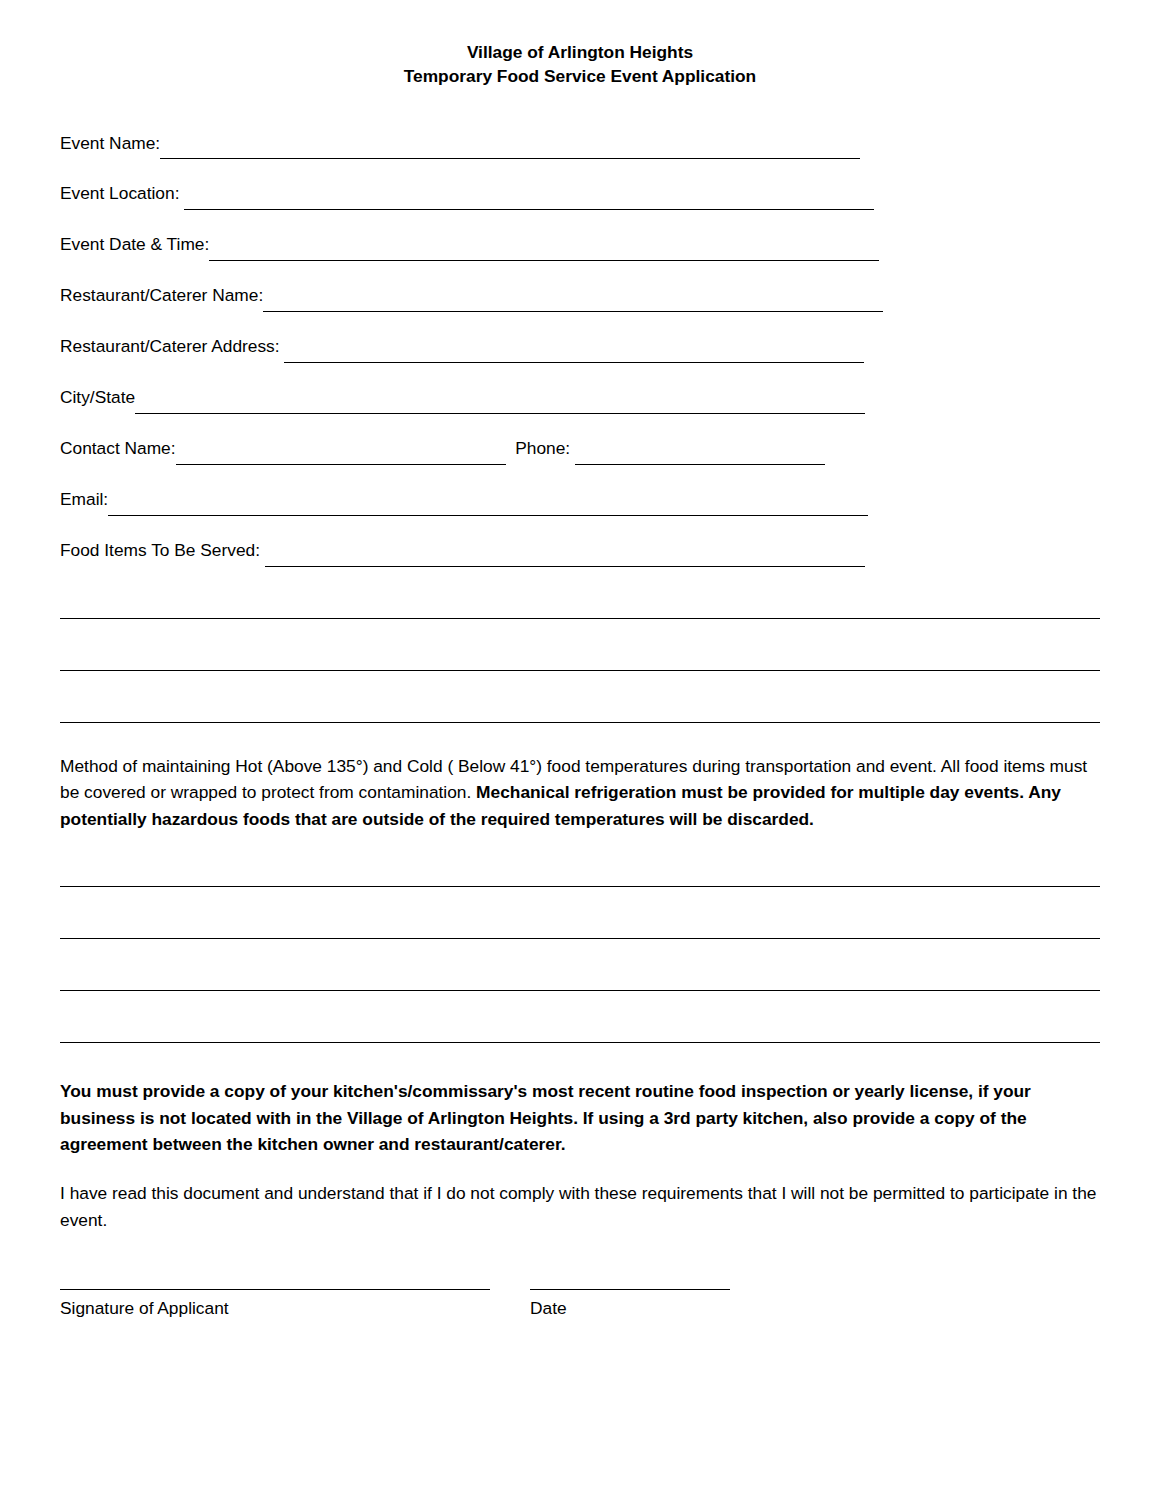Village of Arlington Heights
Temporary Food Service Event Application
Event Name:
Event Location:
Event Date & Time:
Restaurant/Caterer Name:
Restaurant/Caterer Address:
City/State
Contact Name: Phone:
Email:
Food Items To Be Served:
Method of maintaining Hot (Above 135°) and Cold ( Below 41°) food temperatures during transportation and event. All food items must be covered or wrapped to protect from contamination. Mechanical refrigeration must be provided for multiple day events. Any potentially hazardous foods that are outside of the required temperatures will be discarded.
You must provide a copy of your kitchen's/commissary's most recent routine food inspection or yearly license, if your business is not located with in the Village of Arlington Heights. If using a 3rd party kitchen, also provide a copy of the agreement between the kitchen owner and restaurant/caterer.
I have read this document and understand that if I do not comply with these requirements that I will not be permitted to participate in the event.
Signature of Applicant
Date